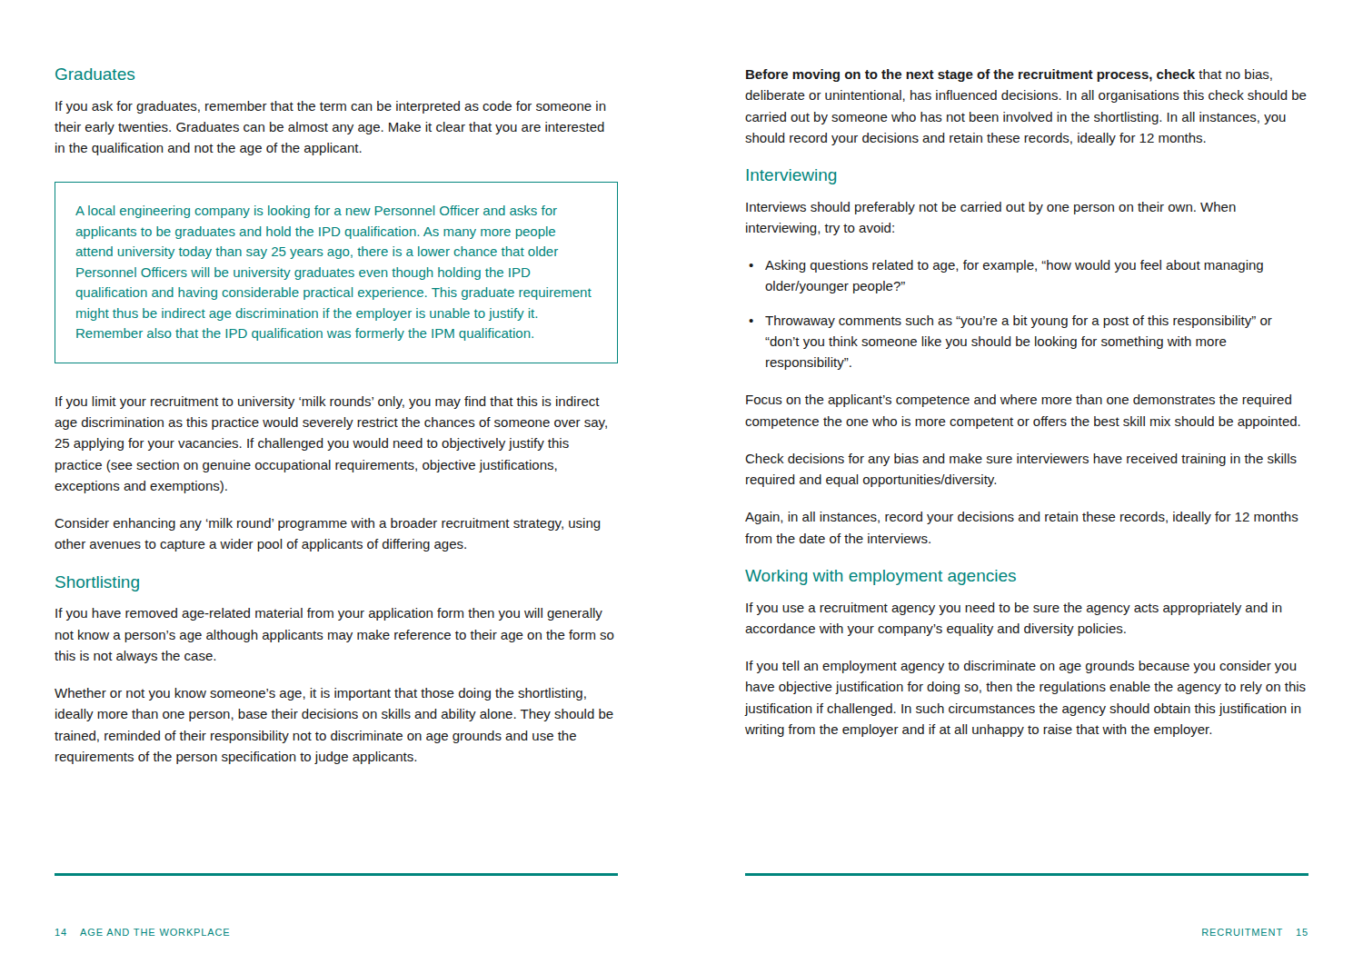Graduates
If you ask for graduates, remember that the term can be interpreted as code for someone in their early twenties. Graduates can be almost any age. Make it clear that you are interested in the qualification and not the age of the applicant.
A local engineering company is looking for a new Personnel Officer and asks for applicants to be graduates and hold the IPD qualification. As many more people attend university today than say 25 years ago, there is a lower chance that older Personnel Officers will be university graduates even though holding the IPD qualification and having considerable practical experience. This graduate requirement might thus be indirect age discrimination if the employer is unable to justify it. Remember also that the IPD qualification was formerly the IPM qualification.
If you limit your recruitment to university ‘milk rounds’ only, you may find that this is indirect age discrimination as this practice would severely restrict the chances of someone over say, 25 applying for your vacancies. If challenged you would need to objectively justify this practice (see section on genuine occupational requirements, objective justifications, exceptions and exemptions).
Consider enhancing any ‘milk round’ programme with a broader recruitment strategy, using other avenues to capture a wider pool of applicants of differing ages.
Shortlisting
If you have removed age-related material from your application form then you will generally not know a person’s age although applicants may make reference to their age on the form so this is not always the case.
Whether or not you know someone’s age, it is important that those doing the shortlisting, ideally more than one person, base their decisions on skills and ability alone. They should be trained, reminded of their responsibility not to discriminate on age grounds and use the requirements of the person specification to judge applicants.
14 Age and the workplace
Before moving on to the next stage of the recruitment process, check that no bias, deliberate or unintentional, has influenced decisions. In all organisations this check should be carried out by someone who has not been involved in the shortlisting. In all instances, you should record your decisions and retain these records, ideally for 12 months.
Interviewing
Interviews should preferably not be carried out by one person on their own. When interviewing, try to avoid:
Asking questions related to age, for example, “how would you feel about managing older/younger people?”
Throwaway comments such as “you’re a bit young for a post of this responsibility” or “don’t you think someone like you should be looking for something with more responsibility”.
Focus on the applicant’s competence and where more than one demonstrates the required competence the one who is more competent or offers the best skill mix should be appointed.
Check decisions for any bias and make sure interviewers have received training in the skills required and equal opportunities/diversity.
Again, in all instances, record your decisions and retain these records, ideally for 12 months from the date of the interviews.
Working with employment agencies
If you use a recruitment agency you need to be sure the agency acts appropriately and in accordance with your company’s equality and diversity policies.
If you tell an employment agency to discriminate on age grounds because you consider you have objective justification for doing so, then the regulations enable the agency to rely on this justification if challenged. In such circumstances the agency should obtain this justification in writing from the employer and if at all unhappy to raise that with the employer.
Recruitment 15